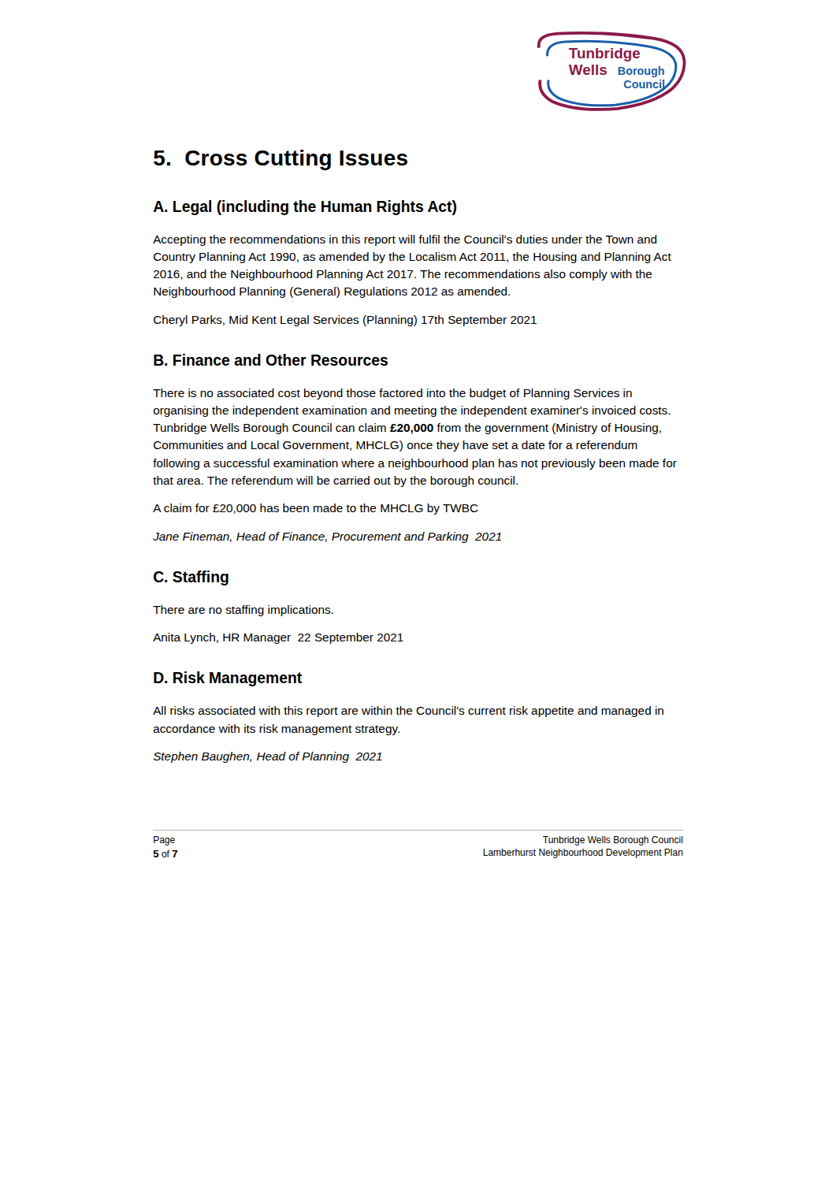Tunbridge Wells Borough Council
5. Cross Cutting Issues
A. Legal (including the Human Rights Act)
Accepting the recommendations in this report will fulfil the Council's duties under the Town and Country Planning Act 1990, as amended by the Localism Act 2011, the Housing and Planning Act 2016, and the Neighbourhood Planning Act 2017. The recommendations also comply with the Neighbourhood Planning (General) Regulations 2012 as amended.
Cheryl Parks, Mid Kent Legal Services (Planning) 17th September 2021
B. Finance and Other Resources
There is no associated cost beyond those factored into the budget of Planning Services in organising the independent examination and meeting the independent examiner's invoiced costs. Tunbridge Wells Borough Council can claim £20,000 from the government (Ministry of Housing, Communities and Local Government, MHCLG) once they have set a date for a referendum following a successful examination where a neighbourhood plan has not previously been made for that area. The referendum will be carried out by the borough council.
A claim for £20,000 has been made to the MHCLG by TWBC
Jane Fineman, Head of Finance, Procurement and Parking 2021
C. Staffing
There are no staffing implications.
Anita Lynch, HR Manager 22 September 2021
D. Risk Management
All risks associated with this report are within the Council's current risk appetite and managed in accordance with its risk management strategy.
Stephen Baughen, Head of Planning 2021
Page
5 of 7
Tunbridge Wells Borough Council
Lamberhurst Neighbourhood Development Plan